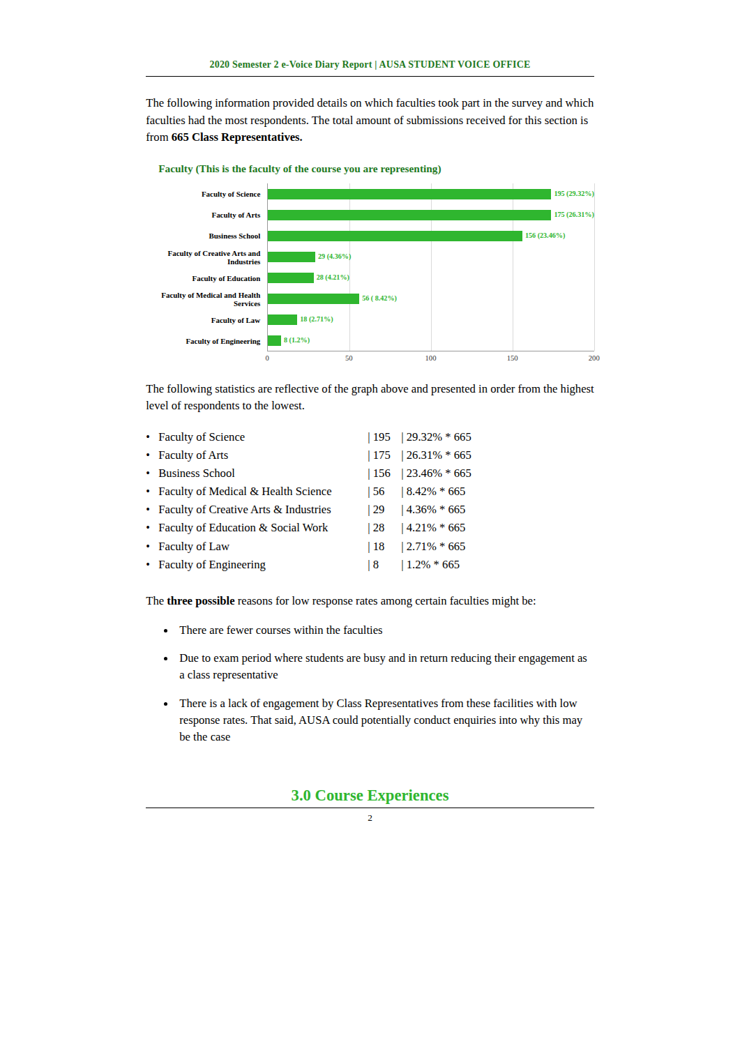2020 Semester 2 e-Voice Diary Report | AUSA STUDENT VOICE OFFICE
The following information provided details on which faculties took part in the survey and which faculties had the most respondents. The total amount of submissions received for this section is from 665 Class Representatives.
Faculty (This is the faculty of the course you are representing)
Faculty of Science
Faculty of Arts
Business School
Faculty of Creative Arts and
Industries
Faculty of Education
Faculty of Medical and Health
Services
Faculty of Law
Faculty of Engineering
195 (29.32%)
175 (26.31%)
156 (23.46%)
29 (4.36%)
28 (4.21%)
56 ( 8.42%)
18 (2.71%)
8 (1.2%)
0 50 100 150 200
The following statistics are reflective of the graph above and presented in order from the highest level of respondents to the lowest.
Faculty of Science| 195| 29.32% * 665
Faculty of Arts| 175| 26.31% * 665
Business School| 156| 23.46% * 665
Faculty of Medical & Health Science| 56| 8.42% * 665
Faculty of Creative Arts & Industries| 29| 4.36% * 665
Faculty of Education & Social Work| 28| 4.21% * 665
Faculty of Law| 18| 2.71% * 665
Faculty of Engineering| 8| 1.2% * 665
The three possible reasons for low response rates among certain faculties might be:
There are fewer courses within the faculties
Due to exam period where students are busy and in return reducing their engagement as a class representative
There is a lack of engagement by Class Representatives from these facilities with low response rates. That said, AUSA could potentially conduct enquiries into why this may be the case
3.0 Course Experiences
2